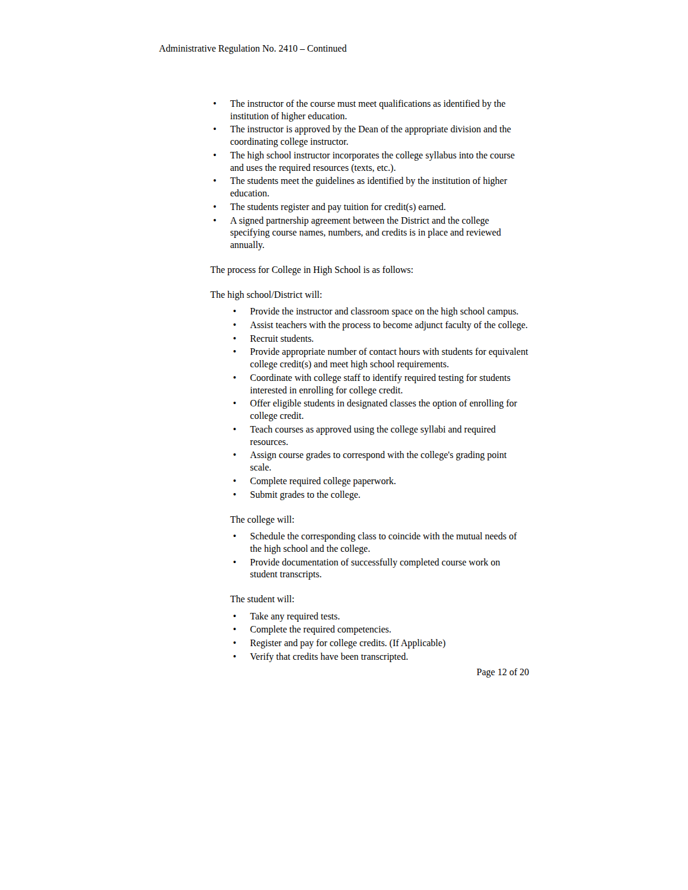Administrative Regulation No. 2410 – Continued
The instructor of the course must meet qualifications as identified by the institution of higher education.
The instructor is approved by the Dean of the appropriate division and the coordinating college instructor.
The high school instructor incorporates the college syllabus into the course and uses the required resources (texts, etc.).
The students meet the guidelines as identified by the institution of higher education.
The students register and pay tuition for credit(s) earned.
A signed partnership agreement between the District and the college specifying course names, numbers, and credits is in place and reviewed annually.
The process for College in High School is as follows:
The high school/District will:
Provide the instructor and classroom space on the high school campus.
Assist teachers with the process to become adjunct faculty of the college.
Recruit students.
Provide appropriate number of contact hours with students for equivalent college credit(s) and meet high school requirements.
Coordinate with college staff to identify required testing for students interested in enrolling for college credit.
Offer eligible students in designated classes the option of enrolling for college credit.
Teach courses as approved using the college syllabi and required resources.
Assign course grades to correspond with the college's grading point scale.
Complete required college paperwork.
Submit grades to the college.
The college will:
Schedule the corresponding class to coincide with the mutual needs of the high school and the college.
Provide documentation of successfully completed course work on student transcripts.
The student will:
Take any required tests.
Complete the required competencies.
Register and pay for college credits. (If Applicable)
Verify that credits have been transcripted.
Page 12 of 20